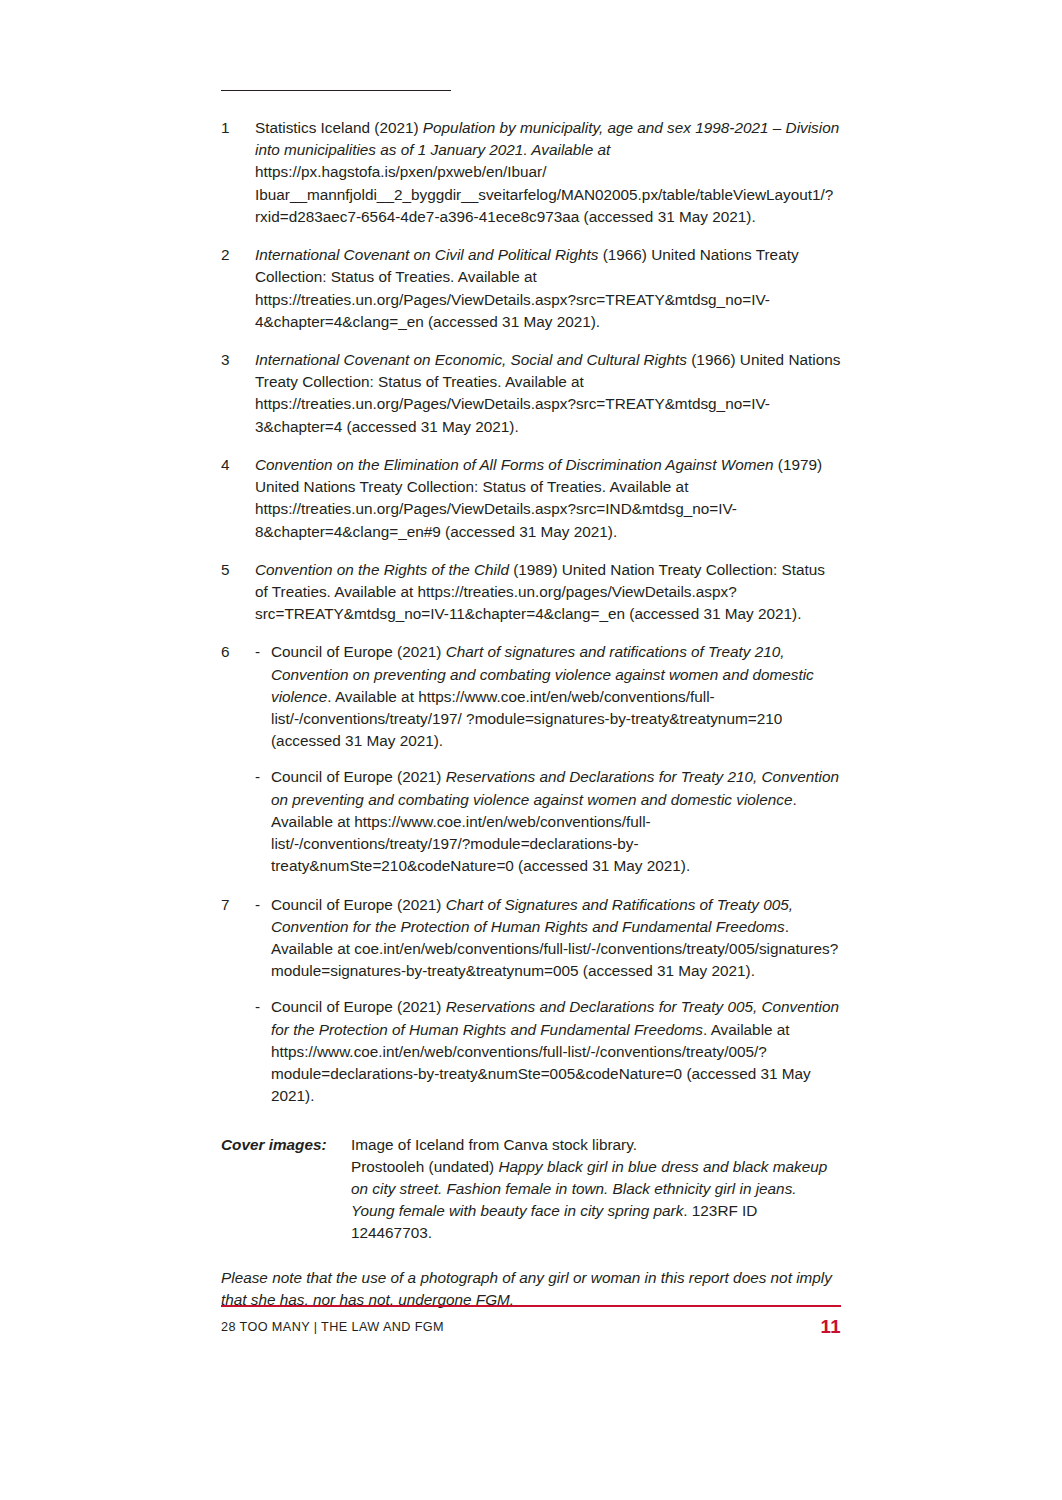1 Statistics Iceland (2021) Population by municipality, age and sex 1998-2021 – Division into municipalities as of 1 January 2021. Available at https://px.hagstofa.is/pxen/pxweb/en/Ibuar/ Ibuar__mannfjoldi__2_byggdir__sveitarfelog/MAN02005.px/table/tableViewLayout1/?rxid=d283aec7-6564-4de7-a396-41ece8c973aa (accessed 31 May 2021).
2 International Covenant on Civil and Political Rights (1966) United Nations Treaty Collection: Status of Treaties. Available at https://treaties.un.org/Pages/ViewDetails.aspx?src=TREATY&mtdsg_no=IV-4&chapter=4&clang=_en (accessed 31 May 2021).
3 International Covenant on Economic, Social and Cultural Rights (1966) United Nations Treaty Collection: Status of Treaties. Available at https://treaties.un.org/Pages/ViewDetails.aspx?src=TREATY&mtdsg_no=IV-3&chapter=4 (accessed 31 May 2021).
4 Convention on the Elimination of All Forms of Discrimination Against Women (1979) United Nations Treaty Collection: Status of Treaties. Available at https://treaties.un.org/Pages/ViewDetails.aspx?src=IND&mtdsg_no=IV-8&chapter=4&clang=_en#9 (accessed 31 May 2021).
5 Convention on the Rights of the Child (1989) United Nation Treaty Collection: Status of Treaties. Available at https://treaties.un.org/pages/ViewDetails.aspx?src=TREATY&mtdsg_no=IV-11&chapter=4&clang=_en (accessed 31 May 2021).
6
- Council of Europe (2021) Chart of signatures and ratifications of Treaty 210, Convention on preventing and combating violence against women and domestic violence. Available at https://www.coe.int/en/web/conventions/full-list/-/conventions/treaty/197/ ?module=signatures-by-treaty&treatynum=210 (accessed 31 May 2021).
- Council of Europe (2021) Reservations and Declarations for Treaty 210, Convention on preventing and combating violence against women and domestic violence. Available at https://www.coe.int/en/web/conventions/full-list/-/conventions/treaty/197/?module=declarations-by-treaty&numSte=210&codeNature=0 (accessed 31 May 2021).
7
- Council of Europe (2021) Chart of Signatures and Ratifications of Treaty 005, Convention for the Protection of Human Rights and Fundamental Freedoms. Available at coe.int/en/web/conventions/full-list/-/conventions/treaty/005/signatures?module=signatures-by-treaty&treatynum=005 (accessed 31 May 2021).
- Council of Europe (2021) Reservations and Declarations for Treaty 005, Convention for the Protection of Human Rights and Fundamental Freedoms. Available at https://www.coe.int/en/web/conventions/full-list/-/conventions/treaty/005/?module=declarations-by-treaty&numSte=005&codeNature=0 (accessed 31 May 2021).
Cover images:
Image of Iceland from Canva stock library.
Prostooleh (undated) Happy black girl in blue dress and black makeup on city street. Fashion female in town. Black ethnicity girl in jeans. Young female with beauty face in city spring park. 123RF ID 124467703.
Please note that the use of a photograph of any girl or woman in this report does not imply that she has, nor has not, undergone FGM.
28 TOO MANY | THE LAW AND FGM
11